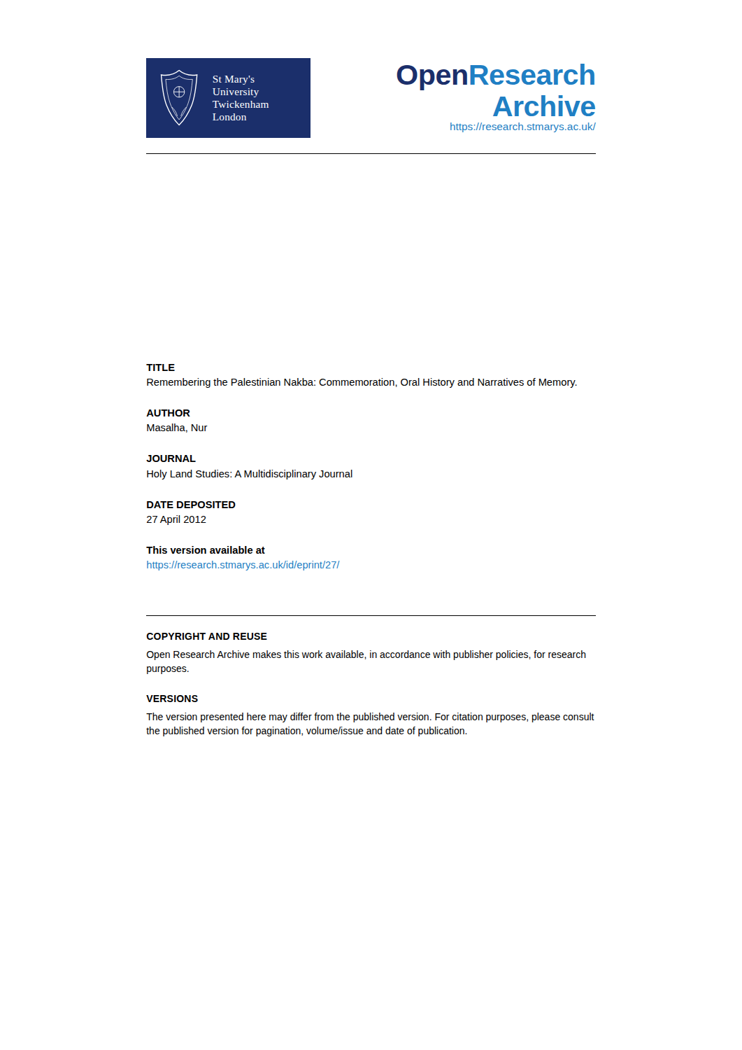St Mary's University Twickenham London
Open Research
Archive
https://research.stmarys.ac.uk/
TITLE
Remembering the Palestinian Nakba: Commemoration, Oral History and Narratives of Memory.
AUTHOR
Masalha, Nur
JOURNAL
Holy Land Studies: A Multidisciplinary Journal
DATE DEPOSITED
27 April 2012
This version available at
https://research.stmarys.ac.uk/id/eprint/27/
Copyright and reuse
Open Research Archive makes this work available, in accordance with publisher policies, for research purposes.
Versions
The version presented here may differ from the published version. For citation purposes, please consult the published version for pagination, volume/issue and date of publication.